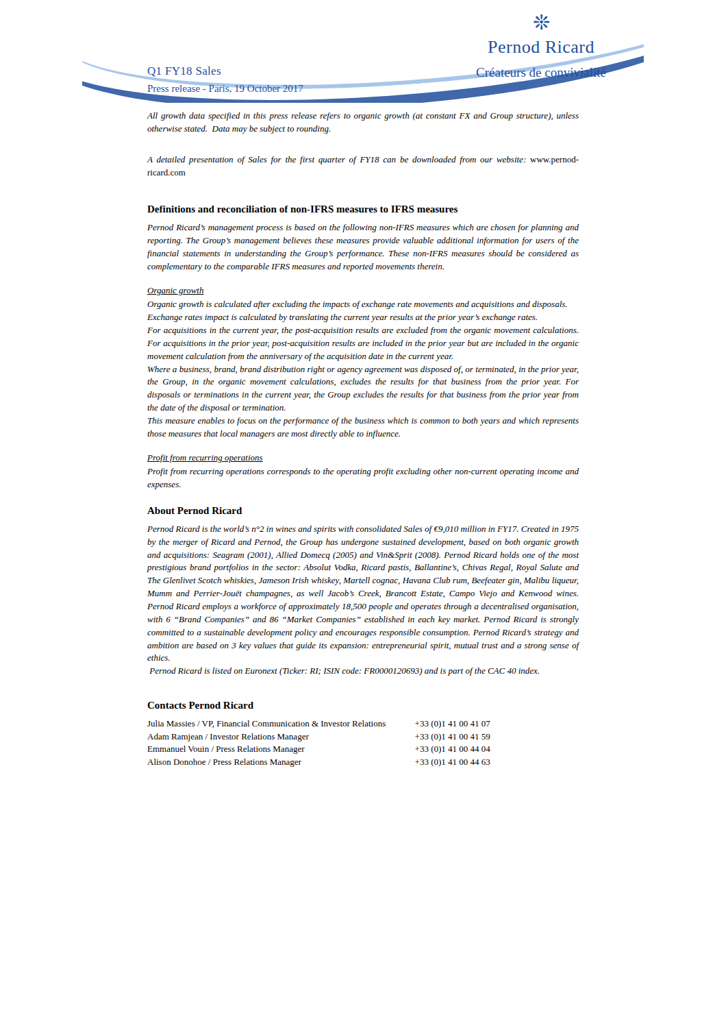❊
Pernod Ricard
Créateurs de convivialité
Q1 FY18 Sales
Press release - Paris, 19 October 2017
All growth data specified in this press release refers to organic growth (at constant FX and Group structure), unless otherwise stated. Data may be subject to rounding.
A detailed presentation of Sales for the first quarter of FY18 can be downloaded from our website: www.pernod-ricard.com
Definitions and reconciliation of non-IFRS measures to IFRS measures
Pernod Ricard’s management process is based on the following non-IFRS measures which are chosen for planning and reporting. The Group’s management believes these measures provide valuable additional information for users of the financial statements in understanding the Group’s performance. These non-IFRS measures should be considered as complementary to the comparable IFRS measures and reported movements therein.
Organic growth
Organic growth is calculated after excluding the impacts of exchange rate movements and acquisitions and disposals.
Exchange rates impact is calculated by translating the current year results at the prior year’s exchange rates.
For acquisitions in the current year, the post-acquisition results are excluded from the organic movement calculations. For acquisitions in the prior year, post-acquisition results are included in the prior year but are included in the organic movement calculation from the anniversary of the acquisition date in the current year.
Where a business, brand, brand distribution right or agency agreement was disposed of, or terminated, in the prior year, the Group, in the organic movement calculations, excludes the results for that business from the prior year. For disposals or terminations in the current year, the Group excludes the results for that business from the prior year from the date of the disposal or termination.
This measure enables to focus on the performance of the business which is common to both years and which represents those measures that local managers are most directly able to influence.
Profit from recurring operations
Profit from recurring operations corresponds to the operating profit excluding other non-current operating income and expenses.
About Pernod Ricard
Pernod Ricard is the world’s n°2 in wines and spirits with consolidated Sales of €9,010 million in FY17. Created in 1975 by the merger of Ricard and Pernod, the Group has undergone sustained development, based on both organic growth and acquisitions: Seagram (2001), Allied Domecq (2005) and Vin&Sprit (2008). Pernod Ricard holds one of the most prestigious brand portfolios in the sector: Absolut Vodka, Ricard pastis, Ballantine’s, Chivas Regal, Royal Salute and The Glenlivet Scotch whiskies, Jameson Irish whiskey, Martell cognac, Havana Club rum, Beefeater gin, Malibu liqueur, Mumm and Perrier-Jouët champagnes, as well Jacob’s Creek, Brancott Estate, Campo Viejo and Kenwood wines. Pernod Ricard employs a workforce of approximately 18,500 people and operates through a decentralised organisation, with 6 “Brand Companies” and 86 “Market Companies” established in each key market. Pernod Ricard is strongly committed to a sustainable development policy and encourages responsible consumption. Pernod Ricard’s strategy and ambition are based on 3 key values that guide its expansion: entrepreneurial spirit, mutual trust and a strong sense of ethics.
Pernod Ricard is listed on Euronext (Ticker: RI; ISIN code: FR0000120693) and is part of the CAC 40 index.
Contacts Pernod Ricard
| Julia Massies / VP, Financial Communication & Investor Relations | +33 (0)1 41 00 41 07 |
| Adam Ramjean / Investor Relations Manager | +33 (0)1 41 00 41 59 |
| Emmanuel Vouin / Press Relations Manager | +33 (0)1 41 00 44 04 |
| Alison Donohoe / Press Relations Manager | +33 (0)1 41 00 44 63 |